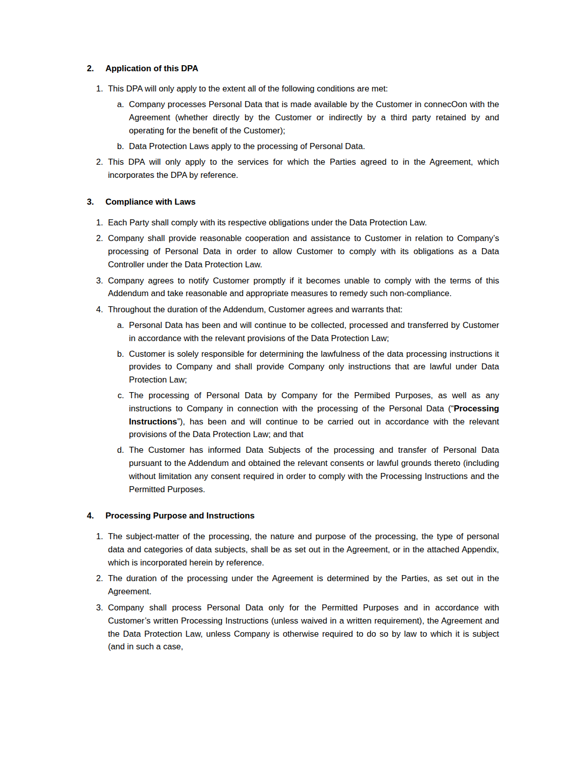2. Application of this DPA
This DPA will only apply to the extent all of the following conditions are met:
Company processes Personal Data that is made available by the Customer in connecOon with the Agreement (whether directly by the Customer or indirectly by a third party retained by and operating for the benefit of the Customer);
Data Protection Laws apply to the processing of Personal Data.
This DPA will only apply to the services for which the Parties agreed to in the Agreement, which incorporates the DPA by reference.
3. Compliance with Laws
Each Party shall comply with its respective obligations under the Data Protection Law.
Company shall provide reasonable cooperation and assistance to Customer in relation to Company’s processing of Personal Data in order to allow Customer to comply with its obligations as a Data Controller under the Data Protection Law.
Company agrees to notify Customer promptly if it becomes unable to comply with the terms of this Addendum and take reasonable and appropriate measures to remedy such non-compliance.
Throughout the duration of the Addendum, Customer agrees and warrants that:
Personal Data has been and will continue to be collected, processed and transferred by Customer in accordance with the relevant provisions of the Data Protection Law;
Customer is solely responsible for determining the lawfulness of the data processing instructions it provides to Company and shall provide Company only instructions that are lawful under Data Protection Law;
The processing of Personal Data by Company for the Permibed Purposes, as well as any instructions to Company in connection with the processing of the Personal Data (“Processing Instructions”), has been and will continue to be carried out in accordance with the relevant provisions of the Data Protection Law; and that
The Customer has informed Data Subjects of the processing and transfer of Personal Data pursuant to the Addendum and obtained the relevant consents or lawful grounds thereto (including without limitation any consent required in order to comply with the Processing Instructions and the Permitted Purposes.
4. Processing Purpose and Instructions
The subject-matter of the processing, the nature and purpose of the processing, the type of personal data and categories of data subjects, shall be as set out in the Agreement, or in the attached Appendix, which is incorporated herein by reference.
The duration of the processing under the Agreement is determined by the Parties, as set out in the Agreement.
Company shall process Personal Data only for the Permitted Purposes and in accordance with Customer’s written Processing Instructions (unless waived in a written requirement), the Agreement and the Data Protection Law, unless Company is otherwise required to do so by law to which it is subject (and in such a case,